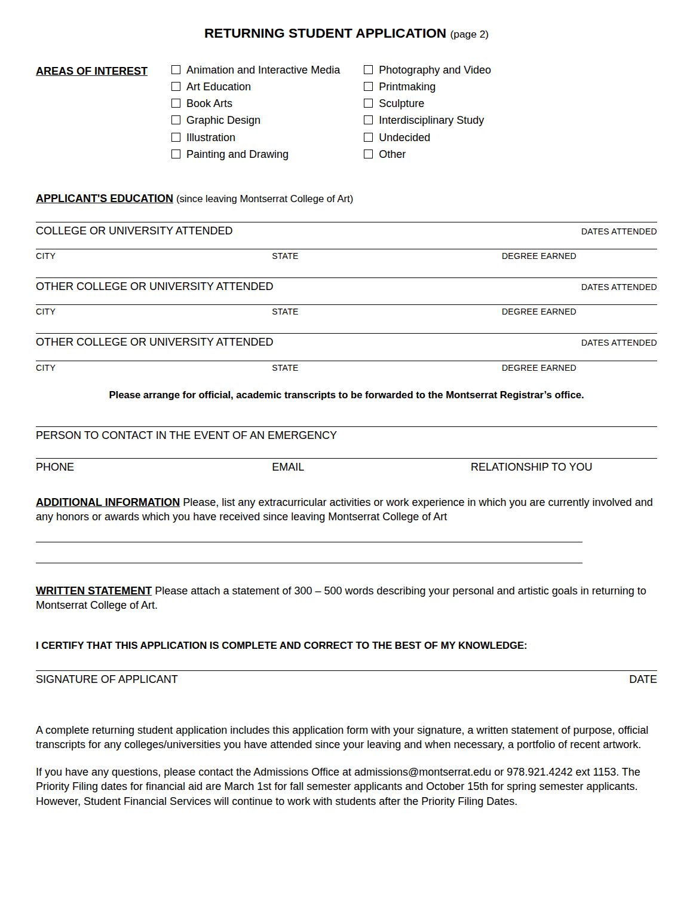RETURNING STUDENT APPLICATION (page 2)
AREAS OF INTEREST
Animation and Interactive Media
Art Education
Book Arts
Graphic Design
Illustration
Painting and Drawing
Photography and Video
Printmaking
Sculpture
Interdisciplinary Study
Undecided
Other
APPLICANT'S EDUCATION (since leaving Montserrat College of Art)
COLLEGE OR UNIVERSITY ATTENDED DATES ATTENDED
CITY STATE DEGREE EARNED
OTHER COLLEGE OR UNIVERSITY ATTENDED DATES ATTENDED
CITY STATE DEGREE EARNED
OTHER COLLEGE OR UNIVERSITY ATTENDED DATES ATTENDED
CITY STATE DEGREE EARNED
Please arrange for official, academic transcripts to be forwarded to the Montserrat Registrar’s office.
PERSON TO CONTACT IN THE EVENT OF AN EMERGENCY
PHONE EMAIL RELATIONSHIP TO YOU
ADDITIONAL INFORMATION Please, list any extracurricular activities or work experience in which you are currently involved and any honors or awards which you have received since leaving Montserrat College of Art
WRITTEN STATEMENT Please attach a statement of 300 – 500 words describing your personal and artistic goals in returning to Montserrat College of Art.
I CERTIFY THAT THIS APPLICATION IS COMPLETE AND CORRECT TO THE BEST OF MY KNOWLEDGE:
SIGNATURE OF APPLICANT DATE
A complete returning student application includes this application form with your signature, a written statement of purpose, official transcripts for any colleges/universities you have attended since your leaving and when necessary, a portfolio of recent artwork.
If you have any questions, please contact the Admissions Office at admissions@montserrat.edu or 978.921.4242 ext 1153. The Priority Filing dates for financial aid are March 1st for fall semester applicants and October 15th for spring semester applicants. However, Student Financial Services will continue to work with students after the Priority Filing Dates.